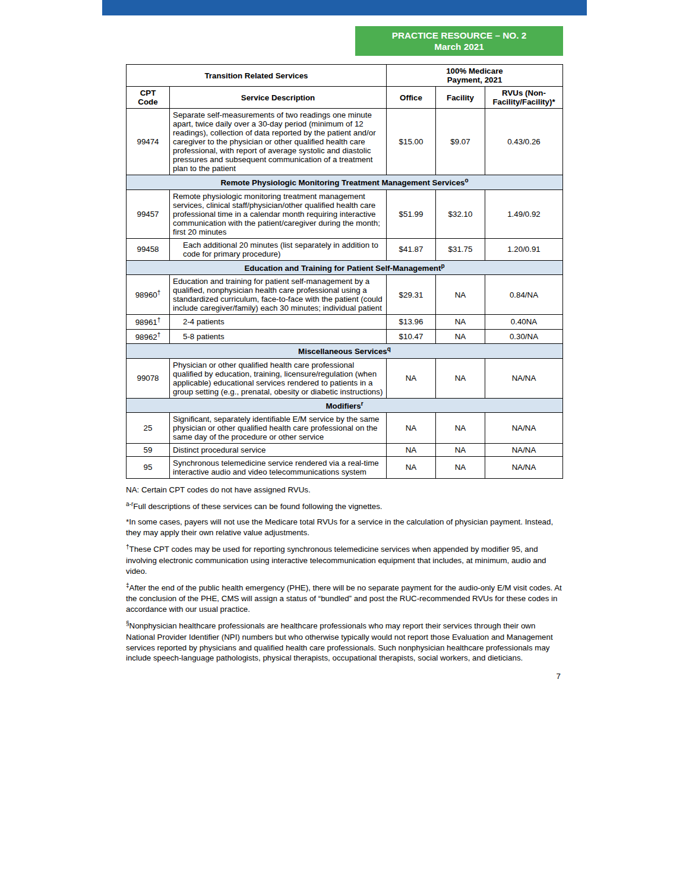PRACTICE RESOURCE – NO. 2
March 2021
| Transition Related Services | 100% Medicare Payment, 2021 |
| --- | --- |
| CPT Code | Service Description | Office | Facility | RVUs (Non- Facility/Facility)* |
| 99474 | Separate self-measurements of two readings one minute apart, twice daily over a 30-day period (minimum of 12 readings), collection of data reported by the patient and/or caregiver to the physician or other qualified health care professional, with report of average systolic and diastolic pressures and subsequent communication of a treatment plan to the patient | $15.00 | $9.07 | 0.43/0.26 |
| Remote Physiologic Monitoring Treatment Management Services o |
| 99457 | Remote physiologic monitoring treatment management services, clinical staff/physician/other qualified health care professional time in a calendar month requiring interactive communication with the patient/caregiver during the month; first 20 minutes | $51.99 | $32.10 | 1.49/0.92 |
| 99458 | Each additional 20 minutes (list separately in addition to code for primary procedure) | $41.87 | $31.75 | 1.20/0.91 |
| Education and Training for Patient Self-Management p |
| 98960 † | Education and training for patient self-management by a qualified, nonphysician health care professional using a standardized curriculum, face-to-face with the patient (could include caregiver/family) each 30 minutes; individual patient | $29.31 | NA | 0.84/NA |
| 98961 † | 2-4 patients | $13.96 | NA | 0.40NA |
| 98962 † | 5-8 patients | $10.47 | NA | 0.30/NA |
| Miscellaneous Services q |
| 99078 | Physician or other qualified health care professional qualified by education, training, licensure/regulation (when applicable) educational services rendered to patients in a group setting (e.g., prenatal, obesity or diabetic instructions) | NA | NA | NA/NA |
| Modifiers r |
| 25 | Significant, separately identifiable E/M service by the same physician or other qualified health care professional on the same day of the procedure or other service | NA | NA | NA/NA |
| 59 | Distinct procedural service | NA | NA | NA/NA |
| 95 | Synchronous telemedicine service rendered via a real-time interactive audio and video telecommunications system | NA | NA | NA/NA |
NA: Certain CPT codes do not have assigned RVUs.
a-rFull descriptions of these services can be found following the vignettes.
*In some cases, payers will not use the Medicare total RVUs for a service in the calculation of physician payment. Instead, they may apply their own relative value adjustments.
†These CPT codes may be used for reporting synchronous telemedicine services when appended by modifier 95, and involving electronic communication using interactive telecommunication equipment that includes, at minimum, audio and video.
‡After the end of the public health emergency (PHE), there will be no separate payment for the audio-only E/M visit codes. At the conclusion of the PHE, CMS will assign a status of “bundled” and post the RUC-recommended RVUs for these codes in accordance with our usual practice.
§Nonphysician healthcare professionals are healthcare professionals who may report their services through their own National Provider Identifier (NPI) numbers but who otherwise typically would not report those Evaluation and Management services reported by physicians and qualified health care professionals. Such nonphysician healthcare professionals may include speech-language pathologists, physical therapists, occupational therapists, social workers, and dieticians.
7